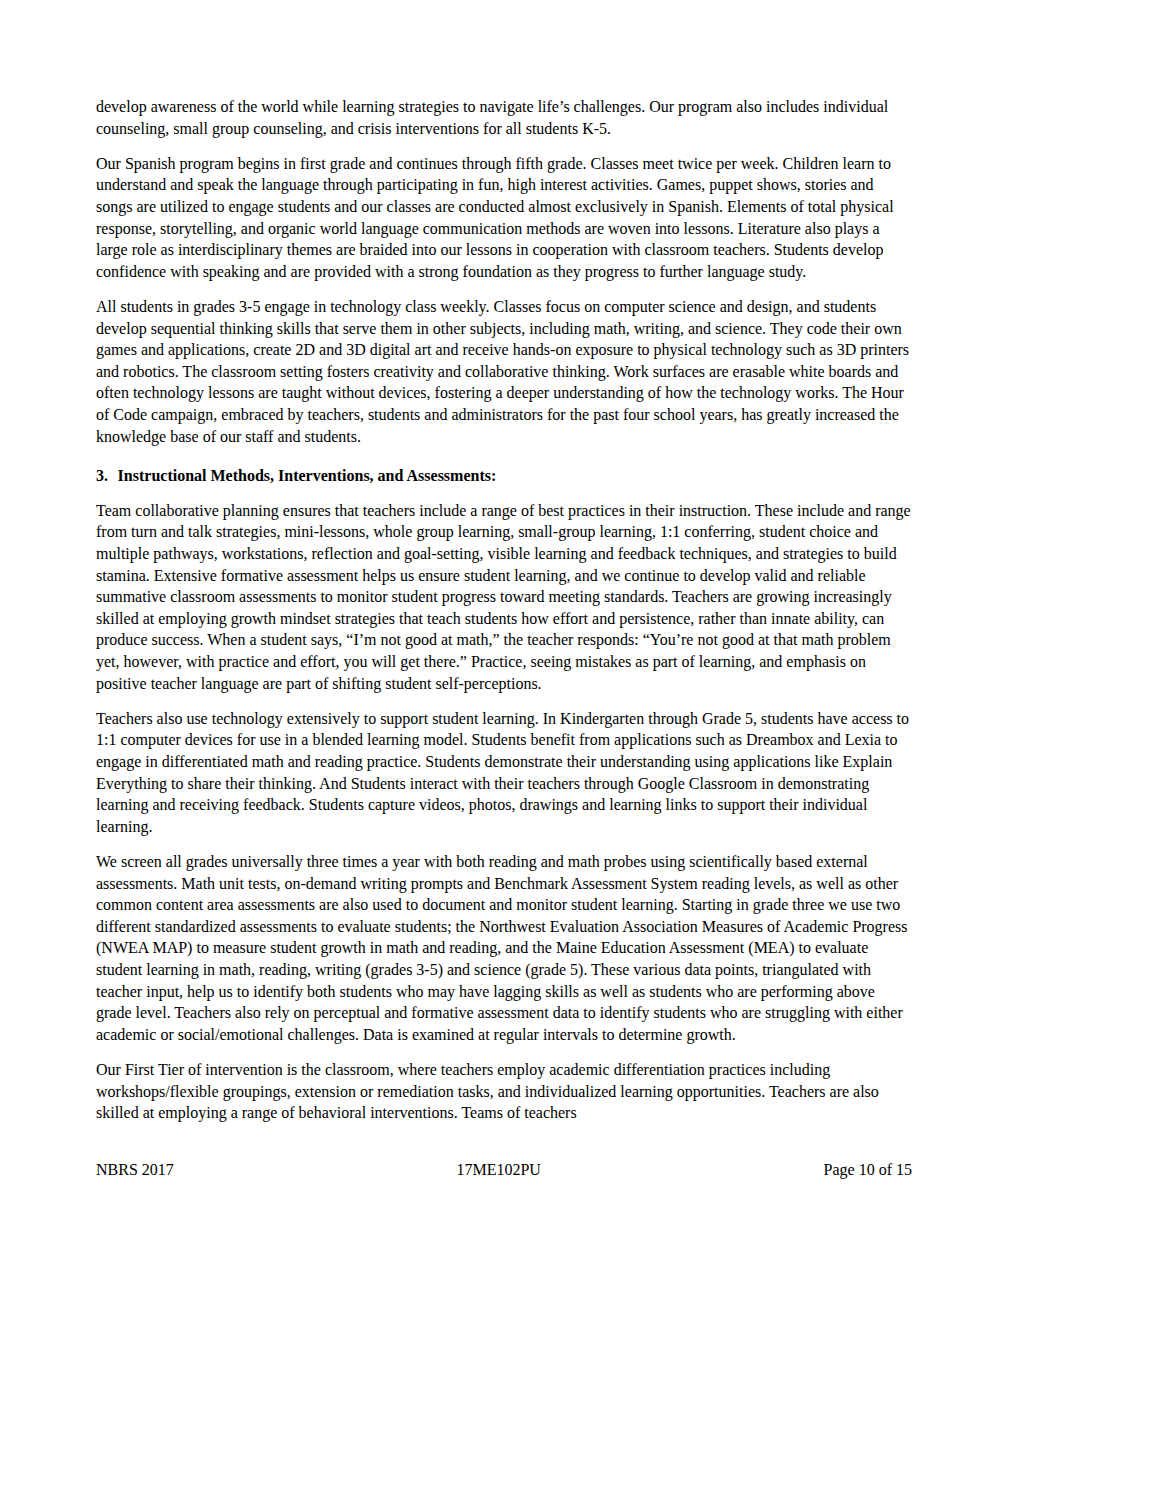develop awareness of the world while learning strategies to navigate life’s challenges. Our program also includes individual counseling, small group counseling, and crisis interventions for all students K-5.
Our Spanish program begins in first grade and continues through fifth grade. Classes meet twice per week. Children learn to understand and speak the language through participating in fun, high interest activities. Games, puppet shows, stories and songs are utilized to engage students and our classes are conducted almost exclusively in Spanish. Elements of total physical response, storytelling, and organic world language communication methods are woven into lessons. Literature also plays a large role as interdisciplinary themes are braided into our lessons in cooperation with classroom teachers. Students develop confidence with speaking and are provided with a strong foundation as they progress to further language study.
All students in grades 3-5 engage in technology class weekly. Classes focus on computer science and design, and students develop sequential thinking skills that serve them in other subjects, including math, writing, and science. They code their own games and applications, create 2D and 3D digital art and receive hands-on exposure to physical technology such as 3D printers and robotics. The classroom setting fosters creativity and collaborative thinking. Work surfaces are erasable white boards and often technology lessons are taught without devices, fostering a deeper understanding of how the technology works. The Hour of Code campaign, embraced by teachers, students and administrators for the past four school years, has greatly increased the knowledge base of our staff and students.
3. Instructional Methods, Interventions, and Assessments:
Team collaborative planning ensures that teachers include a range of best practices in their instruction. These include and range from turn and talk strategies, mini-lessons, whole group learning, small-group learning, 1:1 conferring, student choice and multiple pathways, workstations, reflection and goal-setting, visible learning and feedback techniques, and strategies to build stamina. Extensive formative assessment helps us ensure student learning, and we continue to develop valid and reliable summative classroom assessments to monitor student progress toward meeting standards. Teachers are growing increasingly skilled at employing growth mindset strategies that teach students how effort and persistence, rather than innate ability, can produce success. When a student says, “I’m not good at math,” the teacher responds: “You’re not good at that math problem yet, however, with practice and effort, you will get there.” Practice, seeing mistakes as part of learning, and emphasis on positive teacher language are part of shifting student self-perceptions.
Teachers also use technology extensively to support student learning. In Kindergarten through Grade 5, students have access to 1:1 computer devices for use in a blended learning model. Students benefit from applications such as Dreambox and Lexia to engage in differentiated math and reading practice. Students demonstrate their understanding using applications like Explain Everything to share their thinking. And Students interact with their teachers through Google Classroom in demonstrating learning and receiving feedback. Students capture videos, photos, drawings and learning links to support their individual learning.
We screen all grades universally three times a year with both reading and math probes using scientifically based external assessments. Math unit tests, on-demand writing prompts and Benchmark Assessment System reading levels, as well as other common content area assessments are also used to document and monitor student learning. Starting in grade three we use two different standardized assessments to evaluate students; the Northwest Evaluation Association Measures of Academic Progress (NWEA MAP) to measure student growth in math and reading, and the Maine Education Assessment (MEA) to evaluate student learning in math, reading, writing (grades 3-5) and science (grade 5). These various data points, triangulated with teacher input, help us to identify both students who may have lagging skills as well as students who are performing above grade level. Teachers also rely on perceptual and formative assessment data to identify students who are struggling with either academic or social/emotional challenges. Data is examined at regular intervals to determine growth.
Our First Tier of intervention is the classroom, where teachers employ academic differentiation practices including workshops/flexible groupings, extension or remediation tasks, and individualized learning opportunities. Teachers are also skilled at employing a range of behavioral interventions. Teams of teachers
NBRS 2017
17ME102PU
Page 10 of 15